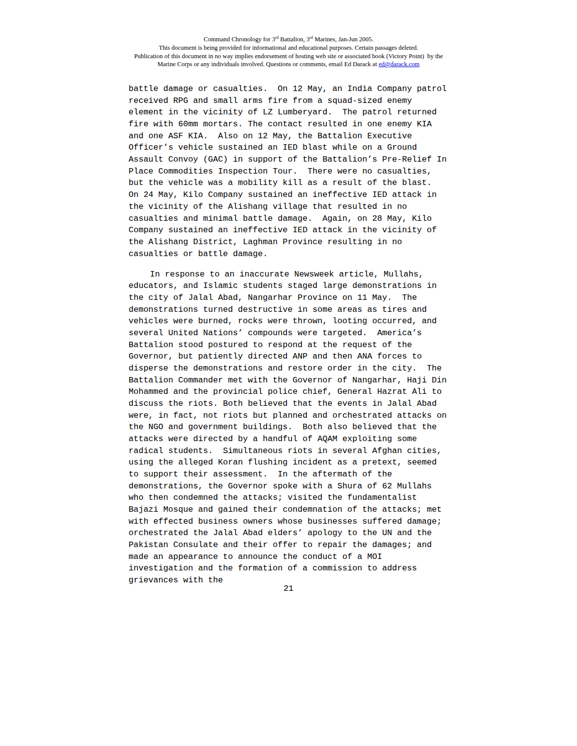Command Chronology for 3rd Battalion, 3rd Marines, Jan-Jun 2005.
This document is being provided for informational and educational purposes. Certain passages deleted.
Publication of this document in no way implies endorsement of hosting web site or associated book (Victory Point) by the
Marine Corps or any individuals involved. Questions or comments, email Ed Darack at ed@darack.com
battle damage or casualties. On 12 May, an India Company patrol received RPG and small arms fire from a squad-sized enemy element in the vicinity of LZ Lumberyard. The patrol returned fire with 60mm mortars. The contact resulted in one enemy KIA and one ASF KIA. Also on 12 May, the Battalion Executive Officer’s vehicle sustained an IED blast while on a Ground Assault Convoy (GAC) in support of the Battalion’s Pre-Relief In Place Commodities Inspection Tour. There were no casualties, but the vehicle was a mobility kill as a result of the blast. On 24 May, Kilo Company sustained an ineffective IED attack in the vicinity of the Alishang village that resulted in no casualties and minimal battle damage. Again, on 28 May, Kilo Company sustained an ineffective IED attack in the vicinity of the Alishang District, Laghman Province resulting in no casualties or battle damage.
In response to an inaccurate Newsweek article, Mullahs, educators, and Islamic students staged large demonstrations in the city of Jalal Abad, Nangarhar Province on 11 May. The demonstrations turned destructive in some areas as tires and vehicles were burned, rocks were thrown, looting occurred, and several United Nations’ compounds were targeted. America’s Battalion stood postured to respond at the request of the Governor, but patiently directed ANP and then ANA forces to disperse the demonstrations and restore order in the city. The Battalion Commander met with the Governor of Nangarhar, Haji Din Mohammed and the provincial police chief, General Hazrat Ali to discuss the riots. Both believed that the events in Jalal Abad were, in fact, not riots but planned and orchestrated attacks on the NGO and government buildings. Both also believed that the attacks were directed by a handful of AQAM exploiting some radical students. Simultaneous riots in several Afghan cities, using the alleged Koran flushing incident as a pretext, seemed to support their assessment. In the aftermath of the demonstrations, the Governor spoke with a Shura of 62 Mullahs who then condemned the attacks; visited the fundamentalist Bajazi Mosque and gained their condemnation of the attacks; met with effected business owners whose businesses suffered damage; orchestrated the Jalal Abad elders’ apology to the UN and the Pakistan Consulate and their offer to repair the damages; and made an appearance to announce the conduct of a MOI investigation and the formation of a commission to address grievances with the
21